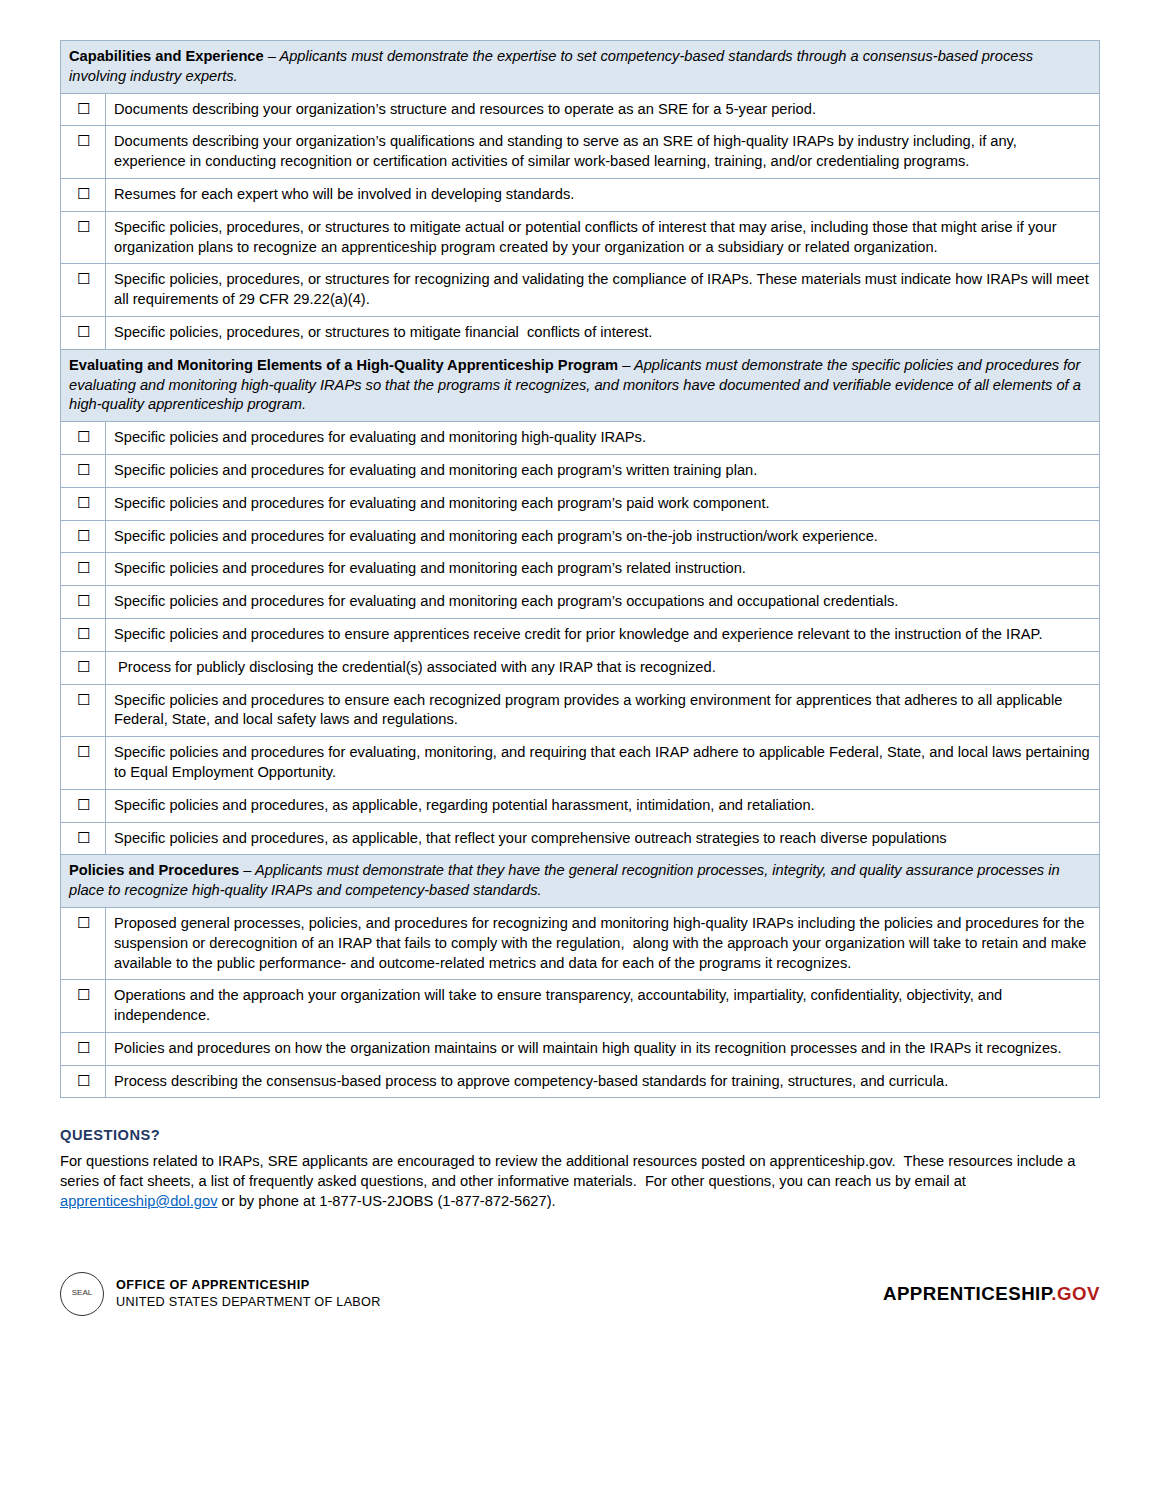| Capabilities and Experience – Applicants must demonstrate the expertise to set competency-based standards through a consensus-based process involving industry experts. |
| ☐ | Documents describing your organization’s structure and resources to operate as an SRE for a 5-year period. |
| ☐ | Documents describing your organization’s qualifications and standing to serve as an SRE of high-quality IRAPs by industry including, if any, experience in conducting recognition or certification activities of similar work-based learning, training, and/or credentialing programs. |
| ☐ | Resumes for each expert who will be involved in developing standards. |
| ☐ | Specific policies, procedures, or structures to mitigate actual or potential conflicts of interest that may arise, including those that might arise if your organization plans to recognize an apprenticeship program created by your organization or a subsidiary or related organization. |
| ☐ | Specific policies, procedures, or structures for recognizing and validating the compliance of IRAPs. These materials must indicate how IRAPs will meet all requirements of 29 CFR 29.22(a)(4). |
| ☐ | Specific policies, procedures, or structures to mitigate financial conflicts of interest. |
| Evaluating and Monitoring Elements of a High-Quality Apprenticeship Program – Applicants must demonstrate the specific policies and procedures for evaluating and monitoring high-quality IRAPs so that the programs it recognizes, and monitors have documented and verifiable evidence of all elements of a high-quality apprenticeship program. |
| ☐ | Specific policies and procedures for evaluating and monitoring high-quality IRAPs. |
| ☐ | Specific policies and procedures for evaluating and monitoring each program’s written training plan. |
| ☐ | Specific policies and procedures for evaluating and monitoring each program’s paid work component. |
| ☐ | Specific policies and procedures for evaluating and monitoring each program’s on-the-job instruction/work experience. |
| ☐ | Specific policies and procedures for evaluating and monitoring each program’s related instruction. |
| ☐ | Specific policies and procedures for evaluating and monitoring each program’s occupations and occupational credentials. |
| ☐ | Specific policies and procedures to ensure apprentices receive credit for prior knowledge and experience relevant to the instruction of the IRAP. |
| ☐ | Process for publicly disclosing the credential(s) associated with any IRAP that is recognized. |
| ☐ | Specific policies and procedures to ensure each recognized program provides a working environment for apprentices that adheres to all applicable Federal, State, and local safety laws and regulations. |
| ☐ | Specific policies and procedures for evaluating, monitoring, and requiring that each IRAP adhere to applicable Federal, State, and local laws pertaining to Equal Employment Opportunity. |
| ☐ | Specific policies and procedures, as applicable, regarding potential harassment, intimidation, and retaliation. |
| ☐ | Specific policies and procedures, as applicable, that reflect your comprehensive outreach strategies to reach diverse populations |
| Policies and Procedures – Applicants must demonstrate that they have the general recognition processes, integrity, and quality assurance processes in place to recognize high-quality IRAPs and competency-based standards. |
| ☐ | Proposed general processes, policies, and procedures for recognizing and monitoring high-quality IRAPs including the policies and procedures for the suspension or derecognition of an IRAP that fails to comply with the regulation, along with the approach your organization will take to retain and make available to the public performance- and outcome-related metrics and data for each of the programs it recognizes. |
| ☐ | Operations and the approach your organization will take to ensure transparency, accountability, impartiality, confidentiality, objectivity, and independence. |
| ☐ | Policies and procedures on how the organization maintains or will maintain high quality in its recognition processes and in the IRAPs it recognizes. |
| ☐ | Process describing the consensus-based process to approve competency-based standards for training, structures, and curricula. |
QUESTIONS?
For questions related to IRAPs, SRE applicants are encouraged to review the additional resources posted on apprenticeship.gov. These resources include a series of fact sheets, a list of frequently asked questions, and other informative materials. For other questions, you can reach us by email at apprenticeship@dol.gov or by phone at 1-877-US-2JOBS (1-877-872-5627).
SEAL
OFFICE OF APPRENTICESHIP
UNITED STATES DEPARTMENT OF LABOR
APPRENTICESHIP.GOV